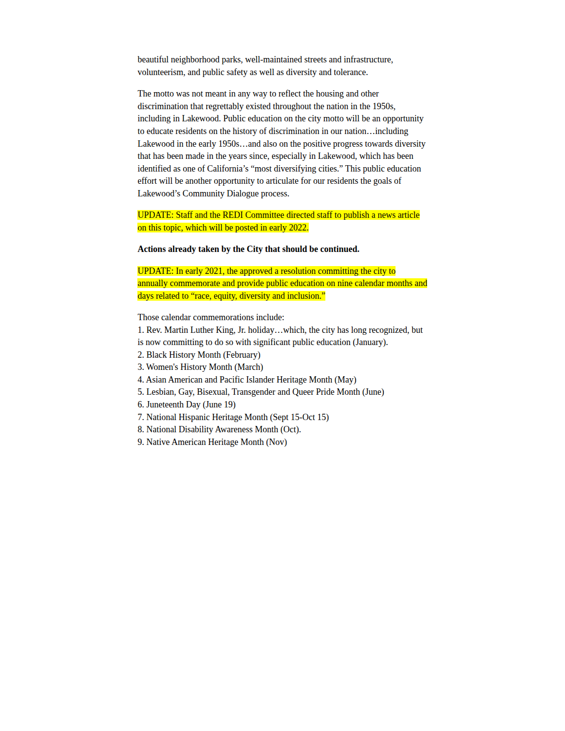beautiful neighborhood parks, well-maintained streets and infrastructure, volunteerism, and public safety as well as diversity and tolerance.
The motto was not meant in any way to reflect the housing and other discrimination that regrettably existed throughout the nation in the 1950s, including in Lakewood. Public education on the city motto will be an opportunity to educate residents on the history of discrimination in our nation…including Lakewood in the early 1950s…and also on the positive progress towards diversity that has been made in the years since, especially in Lakewood, which has been identified as one of California’s “most diversifying cities.” This public education effort will be another opportunity to articulate for our residents the goals of Lakewood’s Community Dialogue process.
UPDATE: Staff and the REDI Committee directed staff to publish a news article on this topic, which will be posted in early 2022.
Actions already taken by the City that should be continued.
UPDATE: In early 2021, the approved a resolution committing the city to annually commemorate and provide public education on nine calendar months and days related to “race, equity, diversity and inclusion.”
Those calendar commemorations include:
1. Rev. Martin Luther King, Jr. holiday…which, the city has long recognized, but is now committing to do so with significant public education (January).
2. Black History Month (February)
3. Women's History Month (March)
4. Asian American and Pacific Islander Heritage Month (May)
5. Lesbian, Gay, Bisexual, Transgender and Queer Pride Month (June)
6. Juneteenth Day (June 19)
7. National Hispanic Heritage Month (Sept 15-Oct 15)
8. National Disability Awareness Month (Oct).
9. Native American Heritage Month (Nov)